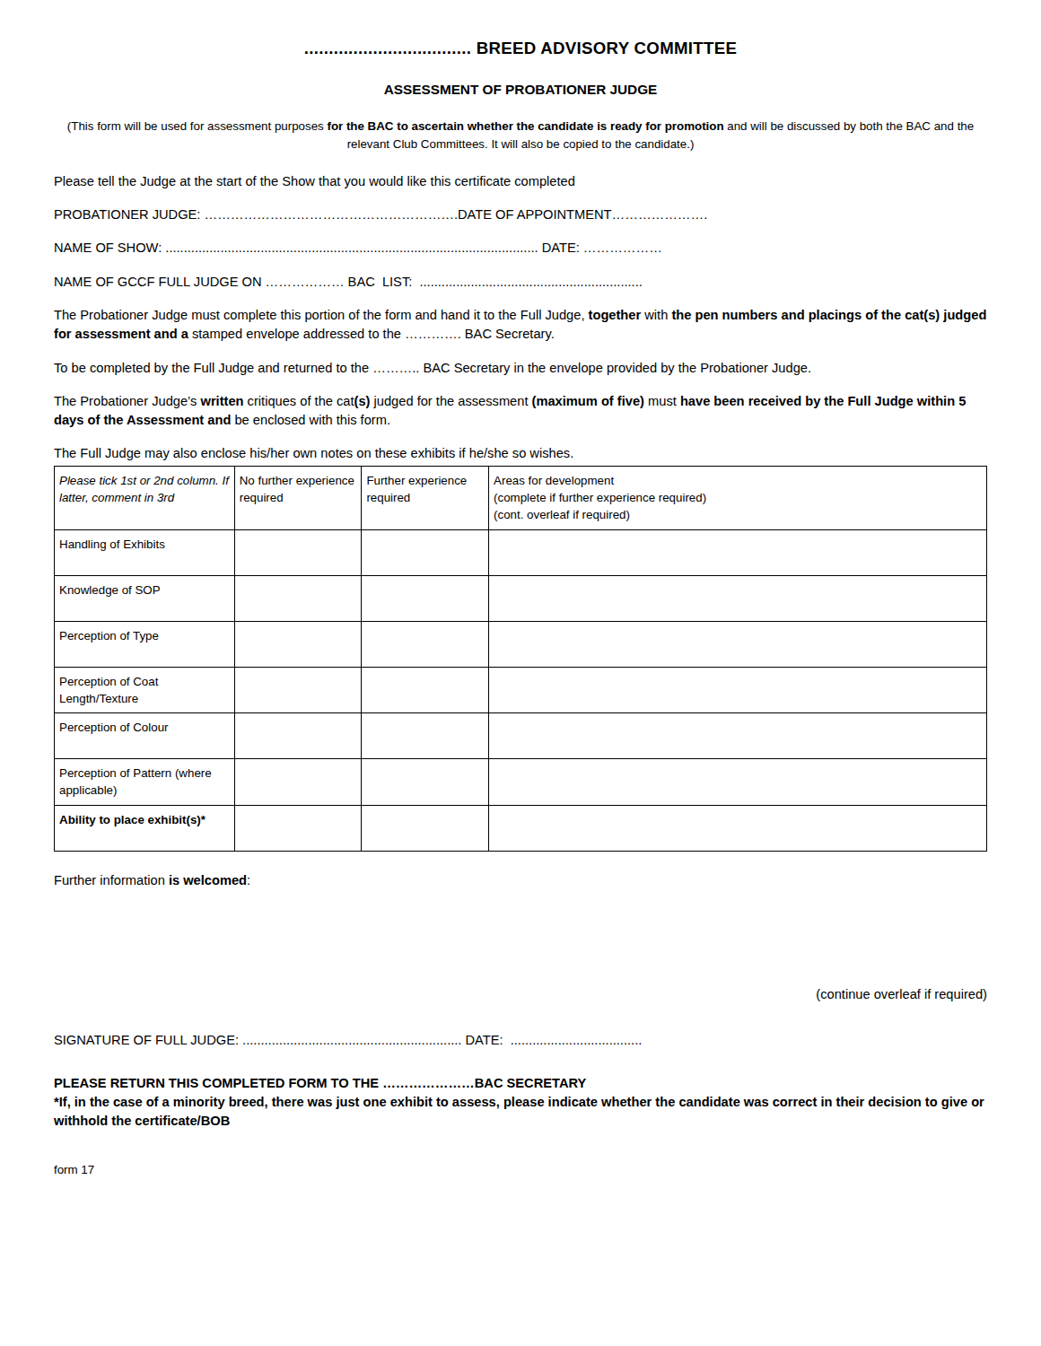.................................. BREED ADVISORY COMMITTEE
ASSESSMENT OF PROBATIONER JUDGE
(This form will be used for assessment purposes for the BAC to ascertain whether the candidate is ready for promotion and will be discussed by both the BAC and the relevant Club Committees. It will also be copied to the candidate.)
Please tell the Judge at the start of the Show that you would like this certificate completed
PROBATIONER JUDGE: ………………………………………………….DATE OF APPOINTMENT………………….
NAME OF SHOW: ...................................................................................................... DATE: ………………
NAME OF GCCF FULL JUDGE ON ……………… BAC LIST: .............................................................
The Probationer Judge must complete this portion of the form and hand it to the Full Judge, together with the pen numbers and placings of the cat(s) judged for assessment and a stamped envelope addressed to the …………. BAC Secretary.
To be completed by the Full Judge and returned to the ……….. BAC Secretary in the envelope provided by the Probationer Judge.
The Probationer Judge’s written critiques of the cat(s) judged for the assessment (maximum of five) must have been received by the Full Judge within 5 days of the Assessment and be enclosed with this form.
The Full Judge may also enclose his/her own notes on these exhibits if he/she so wishes.
| Please tick 1st or 2nd column. If latter, comment in 3rd | No further experience required | Further experience required | Areas for development (complete if further experience required) (cont. overleaf if required) |
| --- | --- | --- | --- |
| Handling of Exhibits | | | |
| Knowledge of SOP | | | |
| Perception of Type | | | |
| Perception of Coat Length/Texture | | | |
| Perception of Colour | | | |
| Perception of Pattern (where applicable) | | | |
| Ability to place exhibit(s)* | | | |
Further information is welcomed:
(continue overleaf if required)
SIGNATURE OF FULL JUDGE: ............................................................ DATE: ....................................
PLEASE RETURN THIS COMPLETED FORM TO THE …………………BAC SECRETARY
*If, in the case of a minority breed, there was just one exhibit to assess, please indicate whether the candidate was correct in their decision to give or withhold the certificate/BOB
form 17